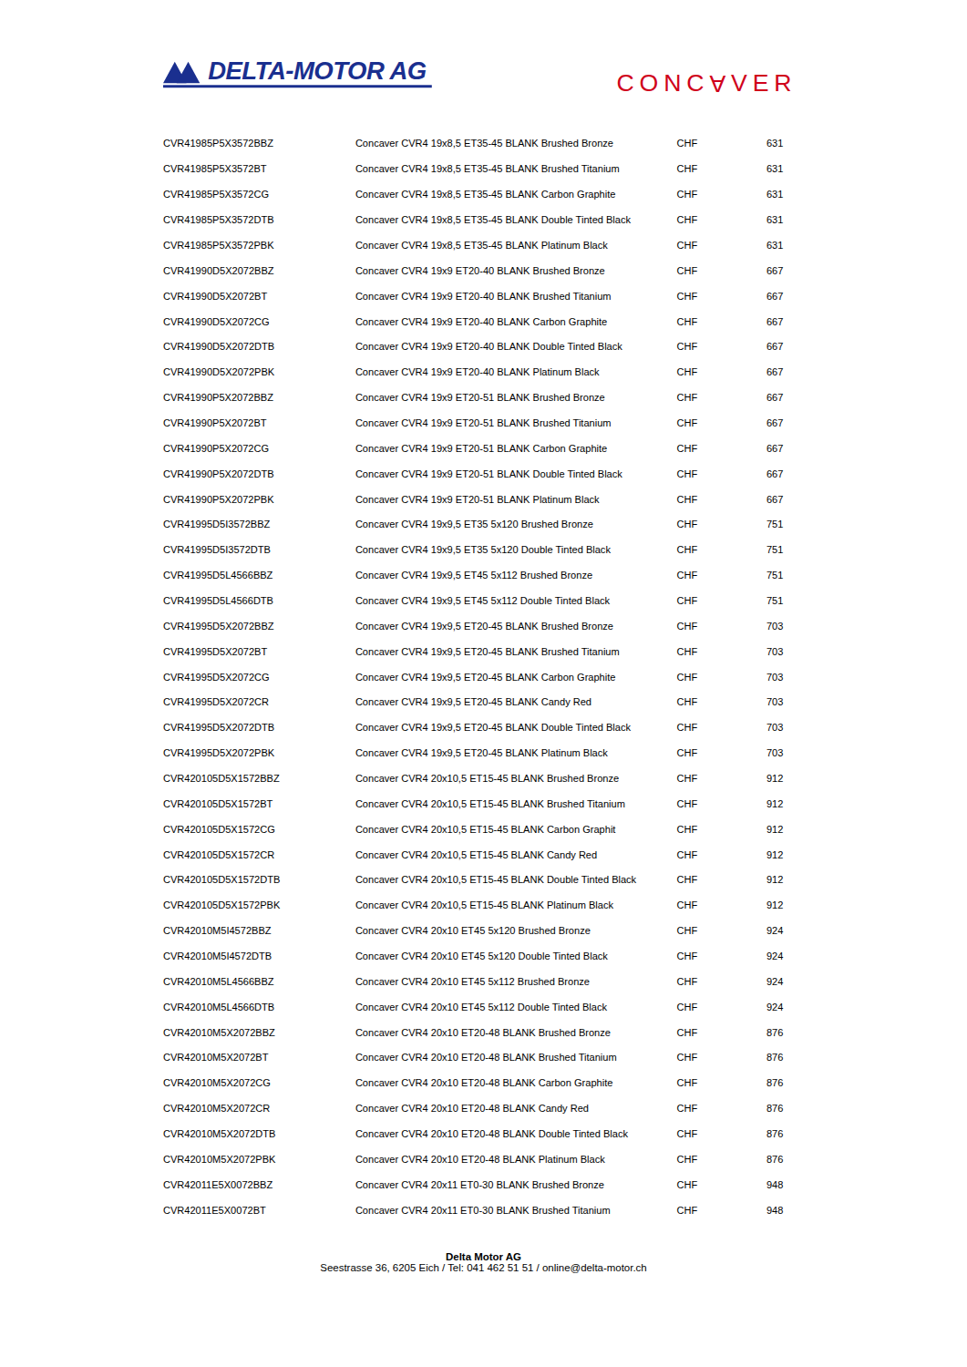DELTA-MOTOR AG
CONCAVER
| CVR41985P5X3572BBZ | Concaver CVR4 19x8,5 ET35-45 BLANK Brushed Bronze | CHF | 631 |
| CVR41985P5X3572BT | Concaver CVR4 19x8,5 ET35-45 BLANK Brushed Titanium | CHF | 631 |
| CVR41985P5X3572CG | Concaver CVR4 19x8,5 ET35-45 BLANK Carbon Graphite | CHF | 631 |
| CVR41985P5X3572DTB | Concaver CVR4 19x8,5 ET35-45 BLANK Double Tinted Black | CHF | 631 |
| CVR41985P5X3572PBK | Concaver CVR4 19x8,5 ET35-45 BLANK Platinum Black | CHF | 631 |
| CVR41990D5X2072BBZ | Concaver CVR4 19x9 ET20-40 BLANK Brushed Bronze | CHF | 667 |
| CVR41990D5X2072BT | Concaver CVR4 19x9 ET20-40 BLANK Brushed Titanium | CHF | 667 |
| CVR41990D5X2072CG | Concaver CVR4 19x9 ET20-40 BLANK Carbon Graphite | CHF | 667 |
| CVR41990D5X2072DTB | Concaver CVR4 19x9 ET20-40 BLANK Double Tinted Black | CHF | 667 |
| CVR41990D5X2072PBK | Concaver CVR4 19x9 ET20-40 BLANK Platinum Black | CHF | 667 |
| CVR41990P5X2072BBZ | Concaver CVR4 19x9 ET20-51 BLANK Brushed Bronze | CHF | 667 |
| CVR41990P5X2072BT | Concaver CVR4 19x9 ET20-51 BLANK Brushed Titanium | CHF | 667 |
| CVR41990P5X2072CG | Concaver CVR4 19x9 ET20-51 BLANK Carbon Graphite | CHF | 667 |
| CVR41990P5X2072DTB | Concaver CVR4 19x9 ET20-51 BLANK Double Tinted Black | CHF | 667 |
| CVR41990P5X2072PBK | Concaver CVR4 19x9 ET20-51 BLANK Platinum Black | CHF | 667 |
| CVR41995D5I3572BBZ | Concaver CVR4 19x9,5 ET35 5x120 Brushed Bronze | CHF | 751 |
| CVR41995D5I3572DTB | Concaver CVR4 19x9,5 ET35 5x120 Double Tinted Black | CHF | 751 |
| CVR41995D5L4566BBZ | Concaver CVR4 19x9,5 ET45 5x112 Brushed Bronze | CHF | 751 |
| CVR41995D5L4566DTB | Concaver CVR4 19x9,5 ET45 5x112 Double Tinted Black | CHF | 751 |
| CVR41995D5X2072BBZ | Concaver CVR4 19x9,5 ET20-45 BLANK Brushed Bronze | CHF | 703 |
| CVR41995D5X2072BT | Concaver CVR4 19x9,5 ET20-45 BLANK Brushed Titanium | CHF | 703 |
| CVR41995D5X2072CG | Concaver CVR4 19x9,5 ET20-45 BLANK Carbon Graphite | CHF | 703 |
| CVR41995D5X2072CR | Concaver CVR4 19x9,5 ET20-45 BLANK Candy Red | CHF | 703 |
| CVR41995D5X2072DTB | Concaver CVR4 19x9,5 ET20-45 BLANK Double Tinted Black | CHF | 703 |
| CVR41995D5X2072PBK | Concaver CVR4 19x9,5 ET20-45 BLANK Platinum Black | CHF | 703 |
| CVR420105D5X1572BBZ | Concaver CVR4 20x10,5 ET15-45 BLANK Brushed Bronze | CHF | 912 |
| CVR420105D5X1572BT | Concaver CVR4 20x10,5 ET15-45 BLANK Brushed Titanium | CHF | 912 |
| CVR420105D5X1572CG | Concaver CVR4 20x10,5 ET15-45 BLANK Carbon Graphit | CHF | 912 |
| CVR420105D5X1572CR | Concaver CVR4 20x10,5 ET15-45 BLANK Candy Red | CHF | 912 |
| CVR420105D5X1572DTB | Concaver CVR4 20x10,5 ET15-45 BLANK Double Tinted Black | CHF | 912 |
| CVR420105D5X1572PBK | Concaver CVR4 20x10,5 ET15-45 BLANK Platinum Black | CHF | 912 |
| CVR42010M5I4572BBZ | Concaver CVR4 20x10 ET45 5x120 Brushed Bronze | CHF | 924 |
| CVR42010M5I4572DTB | Concaver CVR4 20x10 ET45 5x120 Double Tinted Black | CHF | 924 |
| CVR42010M5L4566BBZ | Concaver CVR4 20x10 ET45 5x112 Brushed Bronze | CHF | 924 |
| CVR42010M5L4566DTB | Concaver CVR4 20x10 ET45 5x112 Double Tinted Black | CHF | 924 |
| CVR42010M5X2072BBZ | Concaver CVR4 20x10 ET20-48 BLANK Brushed Bronze | CHF | 876 |
| CVR42010M5X2072BT | Concaver CVR4 20x10 ET20-48 BLANK Brushed Titanium | CHF | 876 |
| CVR42010M5X2072CG | Concaver CVR4 20x10 ET20-48 BLANK Carbon Graphite | CHF | 876 |
| CVR42010M5X2072CR | Concaver CVR4 20x10 ET20-48 BLANK Candy Red | CHF | 876 |
| CVR42010M5X2072DTB | Concaver CVR4 20x10 ET20-48 BLANK Double Tinted Black | CHF | 876 |
| CVR42010M5X2072PBK | Concaver CVR4 20x10 ET20-48 BLANK Platinum Black | CHF | 876 |
| CVR42011E5X0072BBZ | Concaver CVR4 20x11 ET0-30 BLANK Brushed Bronze | CHF | 948 |
| CVR42011E5X0072BT | Concaver CVR4 20x11 ET0-30 BLANK Brushed Titanium | CHF | 948 |
Delta Motor AG
Seestrasse 36, 6205 Eich / Tel: 041 462 51 51 / online@delta-motor.ch